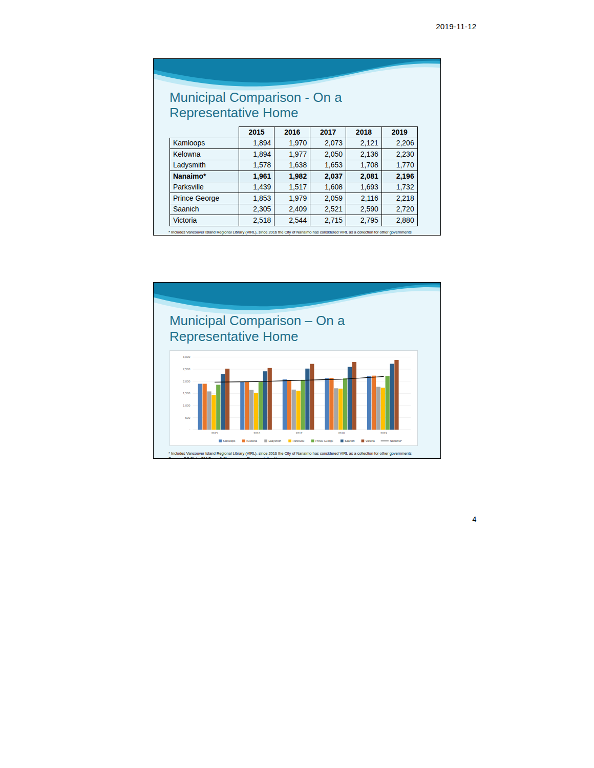2019-11-12
Municipal Comparison - On a
Representative Home
| | 2015 | 2016 | 2017 | 2018 | 2019 |
| --- | --- | --- | --- | --- | --- |
| Kamloops | 1,894 | 1,970 | 2,073 | 2,121 | 2,206 |
| Kelowna | 1,894 | 1,977 | 2,050 | 2,136 | 2,230 |
| Ladysmith | 1,578 | 1,638 | 1,653 | 1,708 | 1,770 |
| Nanaimo* | 1,961 | 1,982 | 2,037 | 2,081 | 2,196 |
| Parksville | 1,439 | 1,517 | 1,608 | 1,693 | 1,732 |
| Prince George | 1,853 | 1,979 | 2,059 | 2,116 | 2,218 |
| Saanich | 2,305 | 2,409 | 2,521 | 2,590 | 2,720 |
| Victoria | 2,518 | 2,544 | 2,715 | 2,795 | 2,880 |
* Includes Vancouver Island Regional Library (VIRL), since 2016 the City of Nanaimo has considered VIRL as a collection for other governments
Source - BC Stats: 704 Taxes & Charges on a Representative House
Municipal Comparison – On a
Representative Home
- 500 1,000 1,500 2,000 2,500 3,000 2015 2016 2017 2018 2019 Kamloops Kelowna Ladysmith Parksville Prince George Saanich Victoria Nanaimo*
* Includes Vancouver Island Regional Library (VIRL), since 2016 the City of Nanaimo has considered VIRL as a collection for other governments
Source - BC Stats: 704 Taxes & Charges on a Representative House
4